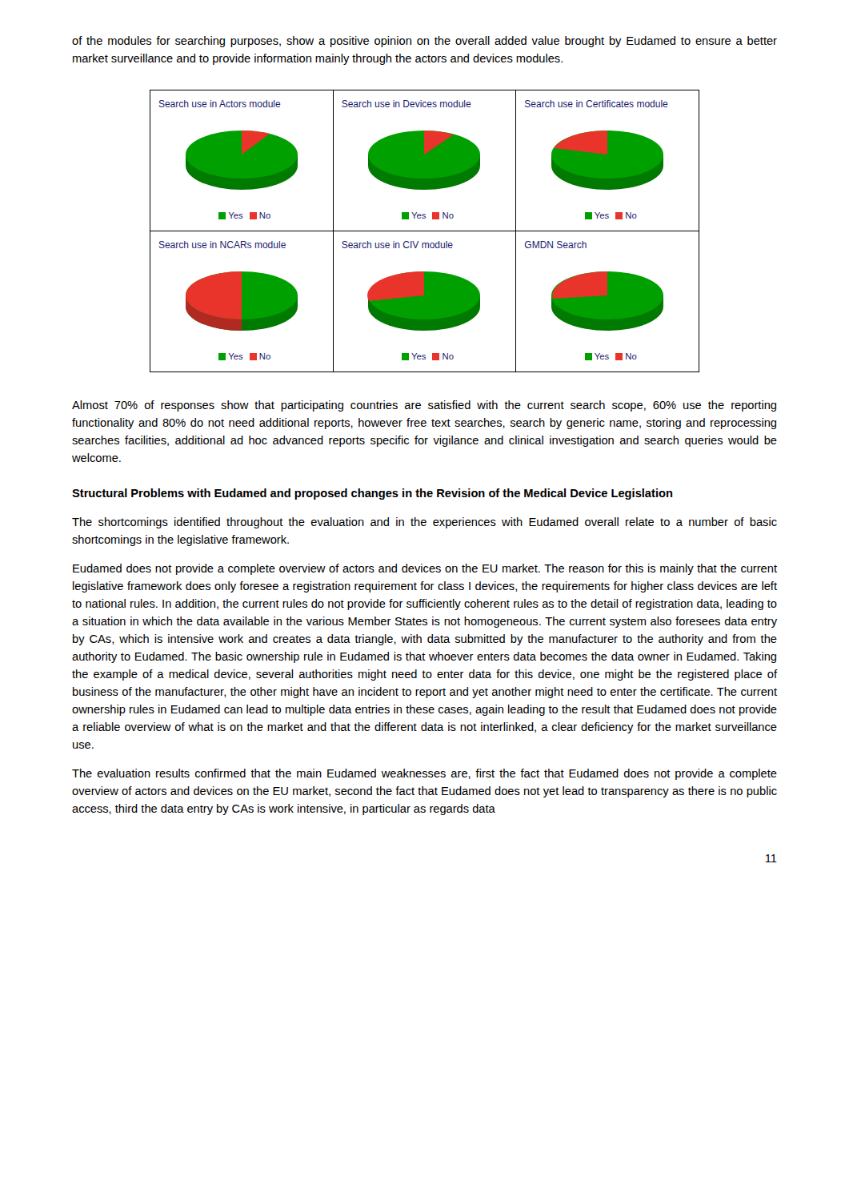of the modules for searching purposes, show a positive opinion on the overall added value brought by Eudamed to ensure a better market surveillance and to provide information mainly through the actors and devices modules.
| Search use in Actors module Yes No | Search use in Devices module Yes No | Search use in Certificates module Yes No |
| Search use in NCARs module Yes No | Search use in CIV module Yes No | GMDN Search Yes No |
Almost 70% of responses show that participating countries are satisfied with the current search scope, 60% use the reporting functionality and 80% do not need additional reports, however free text searches, search by generic name, storing and reprocessing searches facilities, additional ad hoc advanced reports specific for vigilance and clinical investigation and search queries would be welcome.
Structural Problems with Eudamed and proposed changes in the Revision of the Medical Device Legislation
The shortcomings identified throughout the evaluation and in the experiences with Eudamed overall relate to a number of basic shortcomings in the legislative framework.
Eudamed does not provide a complete overview of actors and devices on the EU market. The reason for this is mainly that the current legislative framework does only foresee a registration requirement for class I devices, the requirements for higher class devices are left to national rules. In addition, the current rules do not provide for sufficiently coherent rules as to the detail of registration data, leading to a situation in which the data available in the various Member States is not homogeneous. The current system also foresees data entry by CAs, which is intensive work and creates a data triangle, with data submitted by the manufacturer to the authority and from the authority to Eudamed. The basic ownership rule in Eudamed is that whoever enters data becomes the data owner in Eudamed. Taking the example of a medical device, several authorities might need to enter data for this device, one might be the registered place of business of the manufacturer, the other might have an incident to report and yet another might need to enter the certificate. The current ownership rules in Eudamed can lead to multiple data entries in these cases, again leading to the result that Eudamed does not provide a reliable overview of what is on the market and that the different data is not interlinked, a clear deficiency for the market surveillance use.
The evaluation results confirmed that the main Eudamed weaknesses are, first the fact that Eudamed does not provide a complete overview of actors and devices on the EU market, second the fact that Eudamed does not yet lead to transparency as there is no public access, third the data entry by CAs is work intensive, in particular as regards data
11